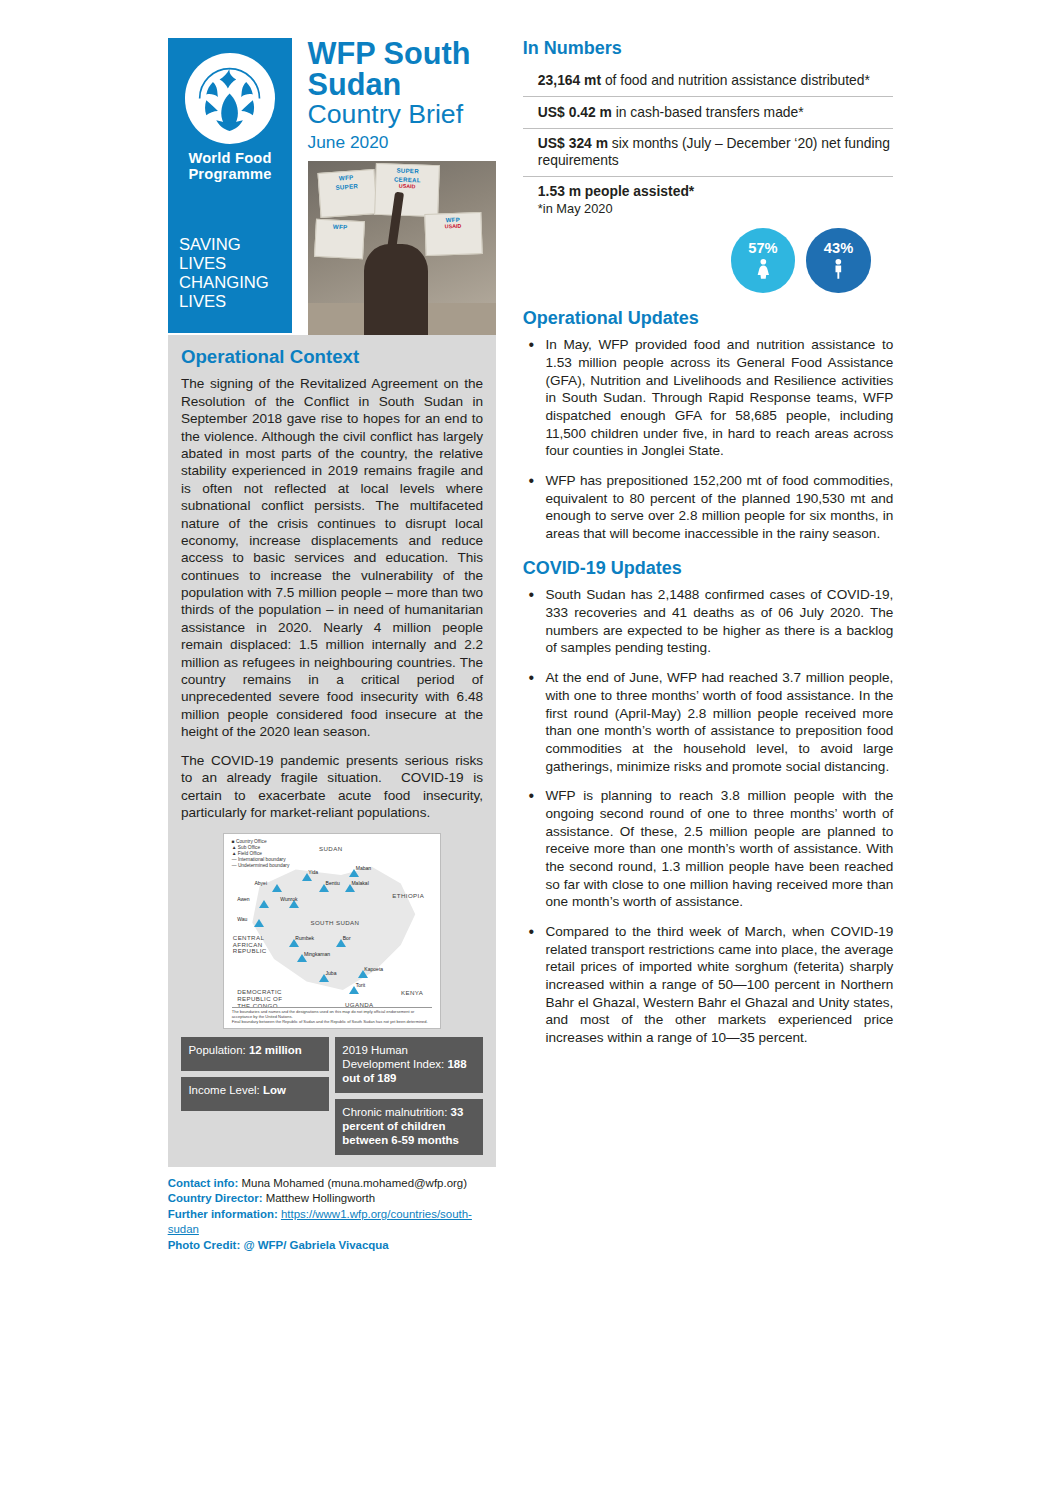World Food
Programme
SAVING
LIVES
CHANGING
LIVES
WFP South Sudan
Country Brief
June 2020
WFP
SUPER
SUPER
CEREAL
USAID
WFP
WFP
USAID
Operational Context
The signing of the Revitalized Agreement on the Resolution of the Conflict in South Sudan in September 2018 gave rise to hopes for an end to the violence. Although the civil conflict has largely abated in most parts of the country, the relative stability experienced in 2019 remains fragile and is often not reflected at local levels where subnational conflict persists. The multifaceted nature of the crisis continues to disrupt local economy, increase displacements and reduce access to basic services and education. This continues to increase the vulnerability of the population with 7.5 million people – more than two thirds of the population – in need of humanitarian assistance in 2020. Nearly 4 million people remain displaced: 1.5 million internally and 2.2 million as refugees in neighbouring countries. The country remains in a critical period of unprecedented severe food insecurity with 6.48 million people considered food insecure at the height of the 2020 lean season.
The COVID-19 pandemic presents serious risks to an already fragile situation. COVID-19 is certain to exacerbate acute food insecurity, particularly for market-reliant populations.
■ Country Office ▲ Sub Office ▲ Field Office — International boundary — Undetermined boundary
SUDAN
SOUTH SUDAN
ETHIOPIA
CENTRAL
AFRICAN
REPUBLIC
DEMOCRATIC
REPUBLIC OF
THE CONGO
UGANDA
KENYA
Yida
Maban
Abyei
Bentiu
Malakal
Awen
Wunrok
Wau
Rumbek
Bor
Mingkaman
Juba
Kapoeta
Torit
The boundaries and names and the designations used on this map do not imply official endorsement or acceptance by the United Nations.
Final boundary between the Republic of Sudan and the Republic of South Sudan has not yet been determined.
Population: 12 million
Income Level: Low
2019 Human Development Index: 188 out of 189
Chronic malnutrition: 33 percent of children between 6-59 months
Contact info: Muna Mohamed (muna.mohamed@wfp.org)
Country Director: Matthew Hollingworth
Further information: https://www1.wfp.org/countries/south-sudan
Photo Credit: @ WFP/ Gabriela Vivacqua
In Numbers
23,164 mt of food and nutrition assistance distributed*
US$ 0.42 m in cash-based transfers made*
US$ 324 m six months (July – December ‘20) net funding requirements
1.53 m people assisted*
*in May 2020
57%
43%
Operational Updates
In May, WFP provided food and nutrition assistance to 1.53 million people across its General Food Assistance (GFA), Nutrition and Livelihoods and Resilience activities in South Sudan. Through Rapid Response teams, WFP dispatched enough GFA for 58,685 people, including 11,500 children under five, in hard to reach areas across four counties in Jonglei State.
WFP has prepositioned 152,200 mt of food commodities, equivalent to 80 percent of the planned 190,530 mt and enough to serve over 2.8 million people for six months, in areas that will become inaccessible in the rainy season.
COVID-19 Updates
South Sudan has 2,1488 confirmed cases of COVID-19, 333 recoveries and 41 deaths as of 06 July 2020. The numbers are expected to be higher as there is a backlog of samples pending testing.
At the end of June, WFP had reached 3.7 million people, with one to three months’ worth of food assistance. In the first round (April-May) 2.8 million people received more than one month’s worth of assistance to preposition food commodities at the household level, to avoid large gatherings, minimize risks and promote social distancing.
WFP is planning to reach 3.8 million people with the ongoing second round of one to three months’ worth of assistance. Of these, 2.5 million people are planned to receive more than one month’s worth of assistance. With the second round, 1.3 million people have been reached so far with close to one million having received more than one month’s worth of assistance.
Compared to the third week of March, when COVID-19 related transport restrictions came into place, the average retail prices of imported white sorghum (feterita) sharply increased within a range of 50—100 percent in Northern Bahr el Ghazal, Western Bahr el Ghazal and Unity states, and most of the other markets experienced price increases within a range of 10—35 percent.